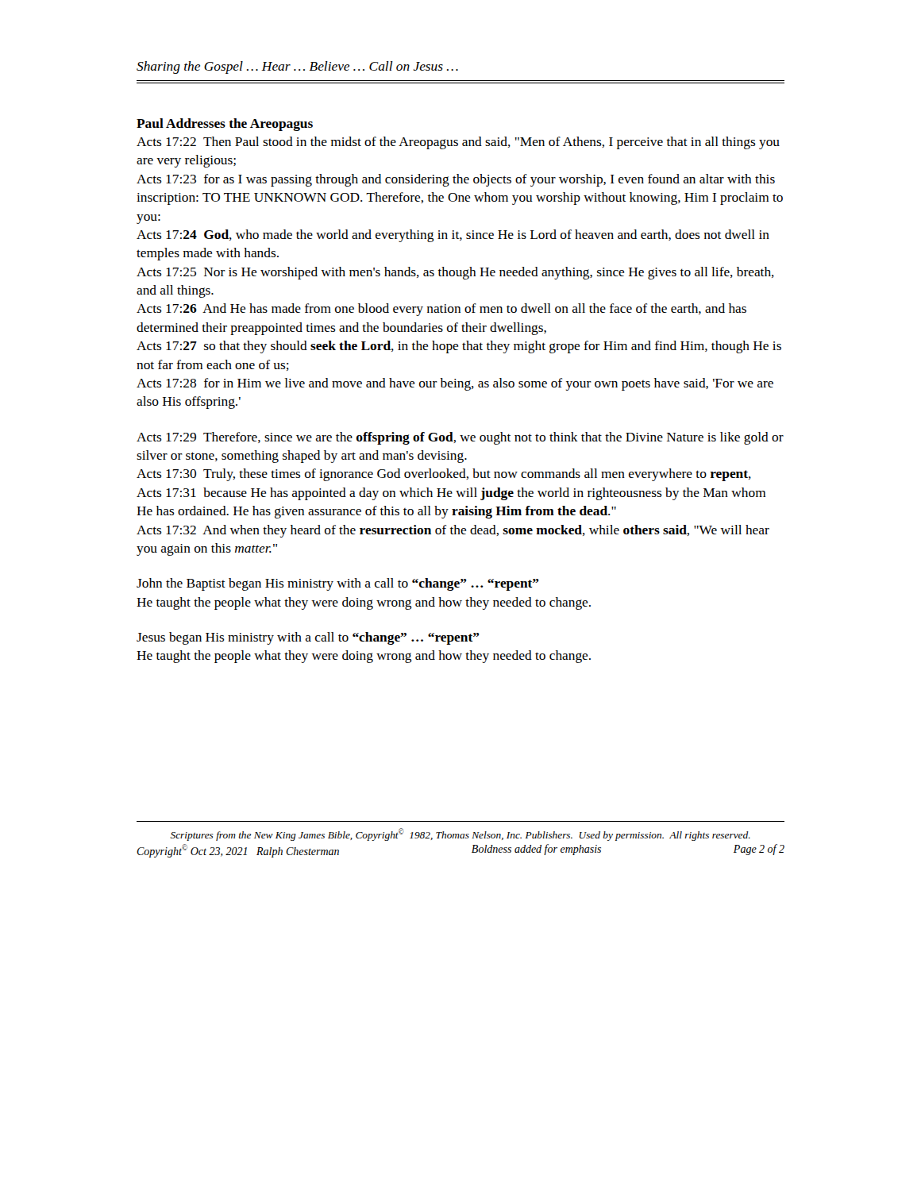Sharing the Gospel … Hear … Believe … Call on Jesus …
Paul Addresses the Areopagus
Acts 17:22 Then Paul stood in the midst of the Areopagus and said, "Men of Athens, I perceive that in all things you are very religious;
Acts 17:23 for as I was passing through and considering the objects of your worship, I even found an altar with this inscription: TO THE UNKNOWN GOD. Therefore, the One whom you worship without knowing, Him I proclaim to you:
Acts 17:24 God, who made the world and everything in it, since He is Lord of heaven and earth, does not dwell in temples made with hands.
Acts 17:25 Nor is He worshiped with men's hands, as though He needed anything, since He gives to all life, breath, and all things.
Acts 17:26 And He has made from one blood every nation of men to dwell on all the face of the earth, and has determined their preappointed times and the boundaries of their dwellings,
Acts 17:27 so that they should seek the Lord, in the hope that they might grope for Him and find Him, though He is not far from each one of us;
Acts 17:28 for in Him we live and move and have our being, as also some of your own poets have said, 'For we are also His offspring.'
Acts 17:29 Therefore, since we are the offspring of God, we ought not to think that the Divine Nature is like gold or silver or stone, something shaped by art and man's devising.
Acts 17:30 Truly, these times of ignorance God overlooked, but now commands all men everywhere to repent,
Acts 17:31 because He has appointed a day on which He will judge the world in righteousness by the Man whom He has ordained. He has given assurance of this to all by raising Him from the dead."
Acts 17:32 And when they heard of the resurrection of the dead, some mocked, while others said, "We will hear you again on this matter."
John the Baptist began His ministry with a call to “change” … “repent”
He taught the people what they were doing wrong and how they needed to change.
Jesus began His ministry with a call to “change” … “repent”
He taught the people what they were doing wrong and how they needed to change.
Scriptures from the New King James Bible, Copyright© 1982, Thomas Nelson, Inc. Publishers. Used by permission. All rights reserved.
Copyright© Oct 23, 2021 Ralph Chesterman Boldness added for emphasis Page 2 of 2